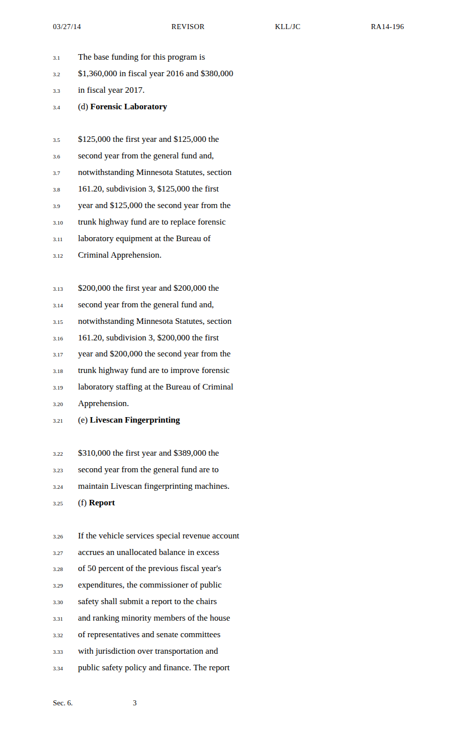03/27/14 REVISOR KLL/JC RA14-196
3.1 The base funding for this program is
3.2$1,360,000 in fiscal year 2016 and $380,000
3.3 in fiscal year 2017.
3.4(d) Forensic Laboratory
3.5$125,000 the first year and $125,000 the
3.6 second year from the general fund and,
3.7 notwithstanding Minnesota Statutes, section
3.8161.20, subdivision 3, $125,000 the first
3.9 year and $125,000 the second year from the
3.10 trunk highway fund are to replace forensic
3.11 laboratory equipment at the Bureau of
3.12 Criminal Apprehension.
3.13$200,000 the first year and $200,000 the
3.14 second year from the general fund and,
3.15 notwithstanding Minnesota Statutes, section
3.16161.20, subdivision 3, $200,000 the first
3.17 year and $200,000 the second year from the
3.18 trunk highway fund are to improve forensic
3.19 laboratory staffing at the Bureau of Criminal
3.20 Apprehension.
3.21(e) Livescan Fingerprinting
3.22$310,000 the first year and $389,000 the
3.23 second year from the general fund are to
3.24 maintain Livescan fingerprinting machines.
3.25(f) Report
3.26 If the vehicle services special revenue account
3.27 accrues an unallocated balance in excess
3.28 of 50 percent of the previous fiscal year's
3.29 expenditures, the commissioner of public
3.30 safety shall submit a report to the chairs
3.31 and ranking minority members of the house
3.32 of representatives and senate committees
3.33 with jurisdiction over transportation and
3.34 public safety policy and finance. The report
Sec. 6. 3